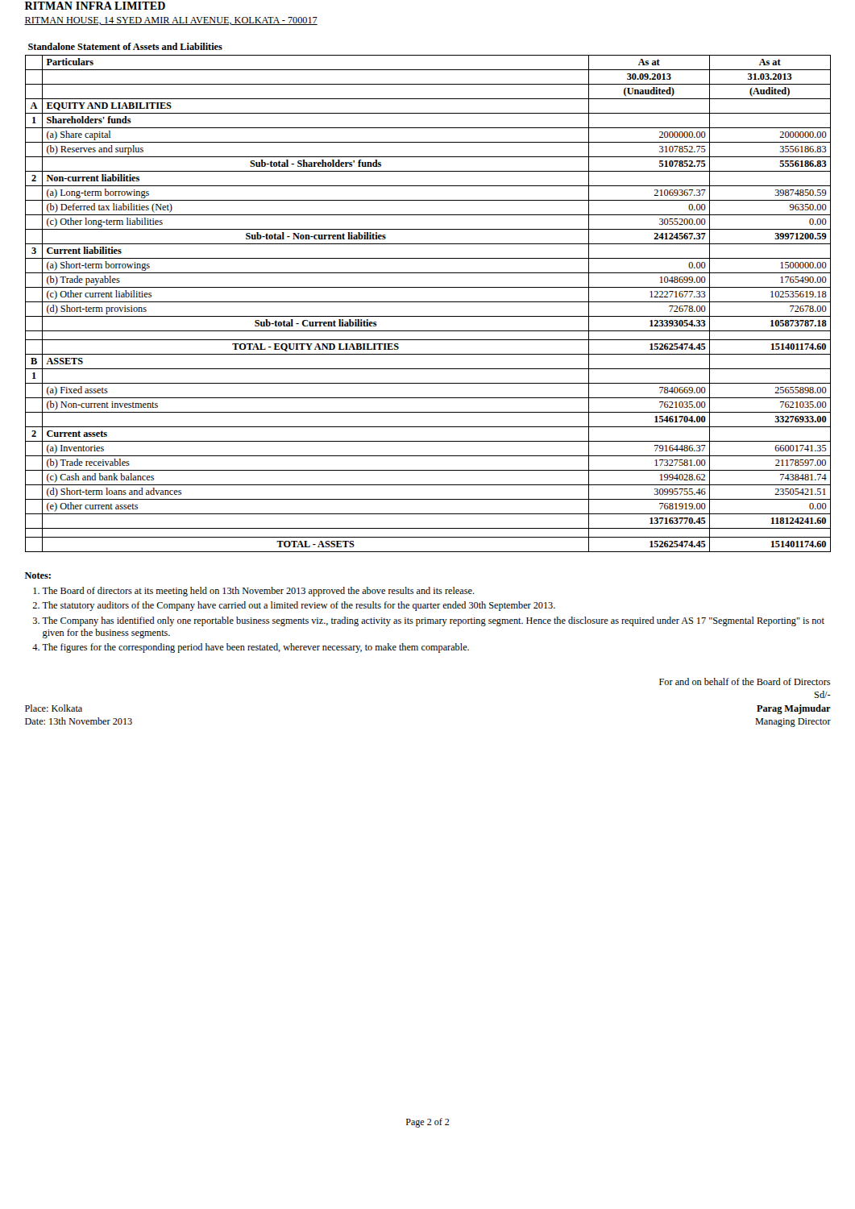RITMAN INFRA LIMITED
RITMAN HOUSE, 14 SYED AMIR ALI AVENUE, KOLKATA - 700017
Standalone Statement of Assets and Liabilities
| | Particulars | As at | As at |
| --- | --- | --- | --- |
| | | 30.09.2013 | 31.03.2013 |
| | | (Unaudited) | (Audited) |
| A | EQUITY AND LIABILITIES | | |
| 1 | Shareholders' funds | | |
| | (a) Share capital | 2000000.00 | 2000000.00 |
| | (b) Reserves and surplus | 3107852.75 | 3556186.83 |
| | Sub-total - Shareholders' funds | 5107852.75 | 5556186.83 |
| 2 | Non-current liabilities | | |
| | (a) Long-term borrowings | 21069367.37 | 39874850.59 |
| | (b) Deferred tax liabilities (Net) | 0.00 | 96350.00 |
| | (c) Other long-term liabilities | 3055200.00 | 0.00 |
| | Sub-total - Non-current liabilities | 24124567.37 | 39971200.59 |
| 3 | Current liabilities | | |
| | (a) Short-term borrowings | 0.00 | 1500000.00 |
| | (b) Trade payables | 1048699.00 | 1765490.00 |
| | (c) Other current liabilities | 122271677.33 | 102535619.18 |
| | (d) Short-term provisions | 72678.00 | 72678.00 |
| | Sub-total - Current liabilities | 123393054.33 | 105873787.18 |
| | TOTAL - EQUITY AND LIABILITIES | 152625474.45 | 151401174.60 |
| B | ASSETS | | |
| 1 | | | |
| | (a) Fixed assets | 7840669.00 | 25655898.00 |
| | (b) Non-current investments | 7621035.00 | 7621035.00 |
| | | 15461704.00 | 33276933.00 |
| 2 | Current assets | | |
| | (a) Inventories | 79164486.37 | 66001741.35 |
| | (b) Trade receivables | 17327581.00 | 21178597.00 |
| | (c) Cash and bank balances | 1994028.62 | 7438481.74 |
| | (d) Short-term loans and advances | 30995755.46 | 23505421.51 |
| | (e) Other current assets | 7681919.00 | 0.00 |
| | | 137163770.45 | 118124241.60 |
| | TOTAL - ASSETS | 152625474.45 | 151401174.60 |
Notes:
The Board of directors at its meeting held on 13th November 2013 approved the above results and its release.
The statutory auditors of the Company have carried out a limited review of the results for the quarter ended 30th September 2013.
The Company has identified only one reportable business segments viz., trading activity as its primary reporting segment. Hence the disclosure as required under AS 17 "Segmental Reporting" is not given for the business segments.
The figures for the corresponding period have been restated, wherever necessary, to make them comparable.
Place: Kolkata
Date: 13th November 2013
For and on behalf of the Board of Directors
Sd/-
Parag Majmudar
Managing Director
Page 2 of 2